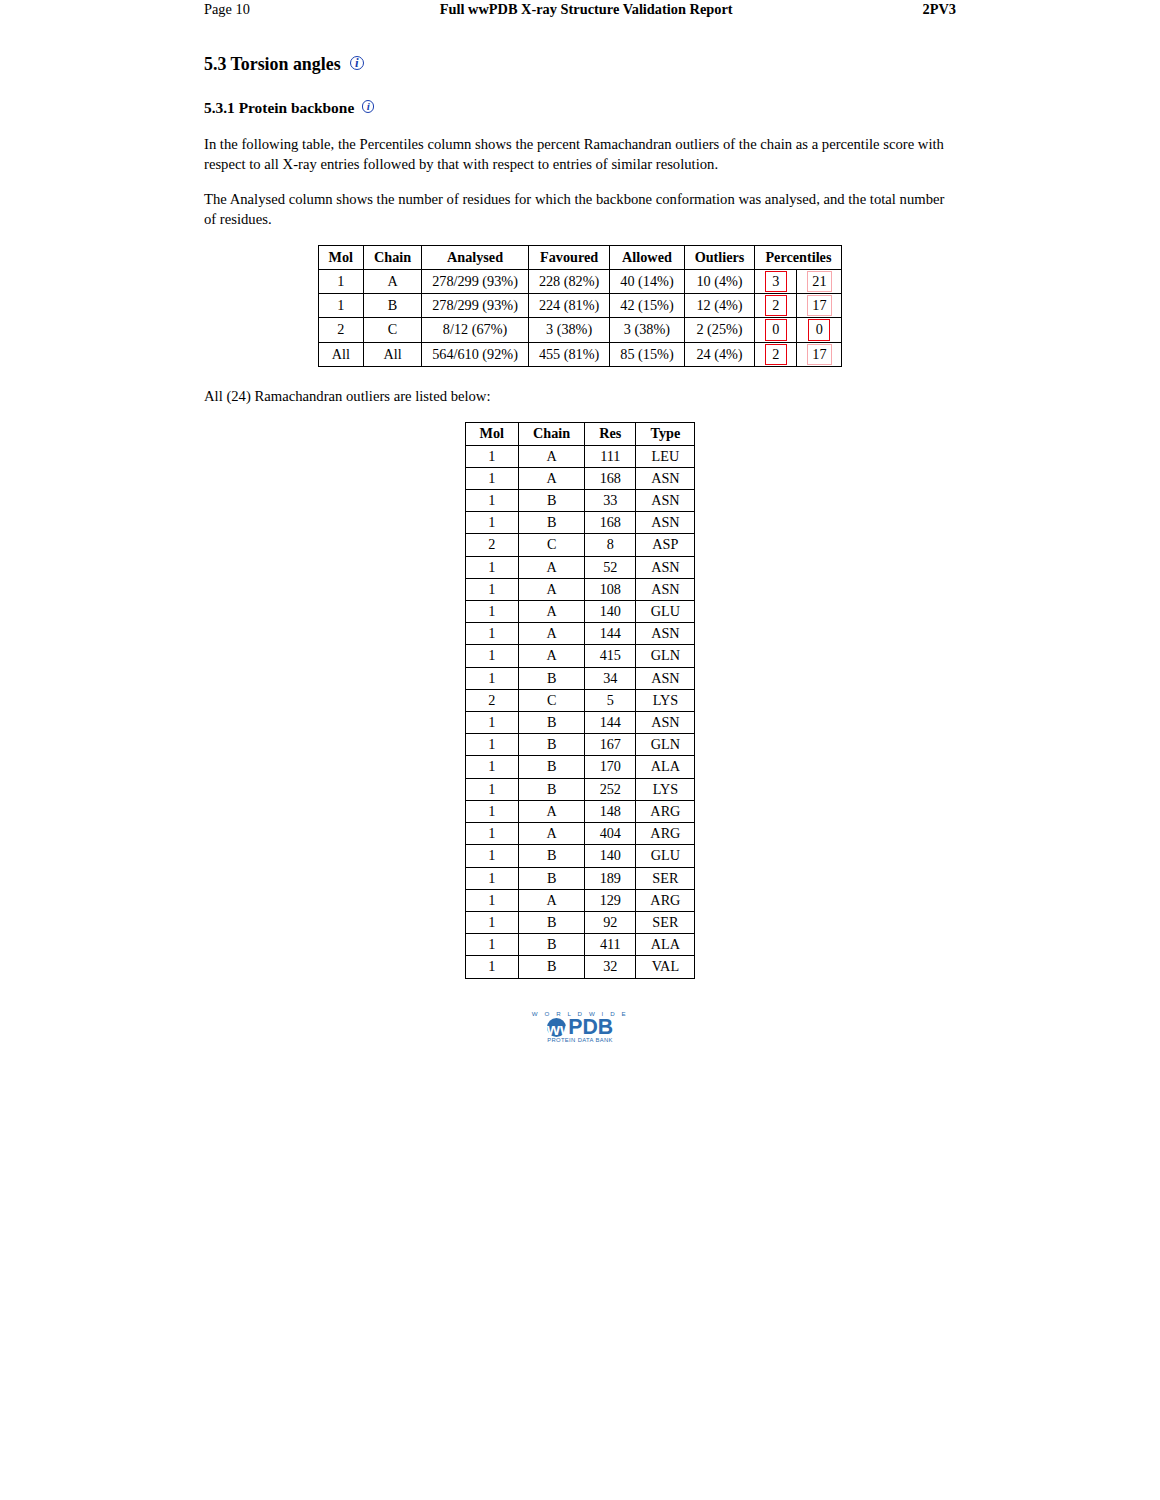Page 10
Full wwPDB X-ray Structure Validation Report
2PV3
5.3 Torsion angles i
5.3.1 Protein backbone i
In the following table, the Percentiles column shows the percent Ramachandran outliers of the chain as a percentile score with respect to all X-ray entries followed by that with respect to entries of similar resolution.
The Analysed column shows the number of residues for which the backbone conformation was analysed, and the total number of residues.
| Mol | Chain | Analysed | Favoured | Allowed | Outliers | Percentiles |
| --- | --- | --- | --- | --- | --- | --- |
| 1 | A | 278/299 (93%) | 228 (82%) | 40 (14%) | 10 (4%) | 3 | 21 |
| 1 | B | 278/299 (93%) | 224 (81%) | 42 (15%) | 12 (4%) | 2 | 17 |
| 2 | C | 8/12 (67%) | 3 (38%) | 3 (38%) | 2 (25%) | 0 | 0 |
| All | All | 564/610 (92%) | 455 (81%) | 85 (15%) | 24 (4%) | 2 | 17 |
All (24) Ramachandran outliers are listed below:
| Mol | Chain | Res | Type |
| --- | --- | --- | --- |
| 1 | A | 111 | LEU |
| 1 | A | 168 | ASN |
| 1 | B | 33 | ASN |
| 1 | B | 168 | ASN |
| 2 | C | 8 | ASP |
| 1 | A | 52 | ASN |
| 1 | A | 108 | ASN |
| 1 | A | 140 | GLU |
| 1 | A | 144 | ASN |
| 1 | A | 415 | GLN |
| 1 | B | 34 | ASN |
| 2 | C | 5 | LYS |
| 1 | B | 144 | ASN |
| 1 | B | 167 | GLN |
| 1 | B | 170 | ALA |
| 1 | B | 252 | LYS |
| 1 | A | 148 | ARG |
| 1 | A | 404 | ARG |
| 1 | B | 140 | GLU |
| 1 | B | 189 | SER |
| 1 | A | 129 | ARG |
| 1 | B | 92 | SER |
| 1 | B | 411 | ALA |
| 1 | B | 32 | VAL |
W O R L D W I D E
ww PDB
PROTEIN DATA BANK